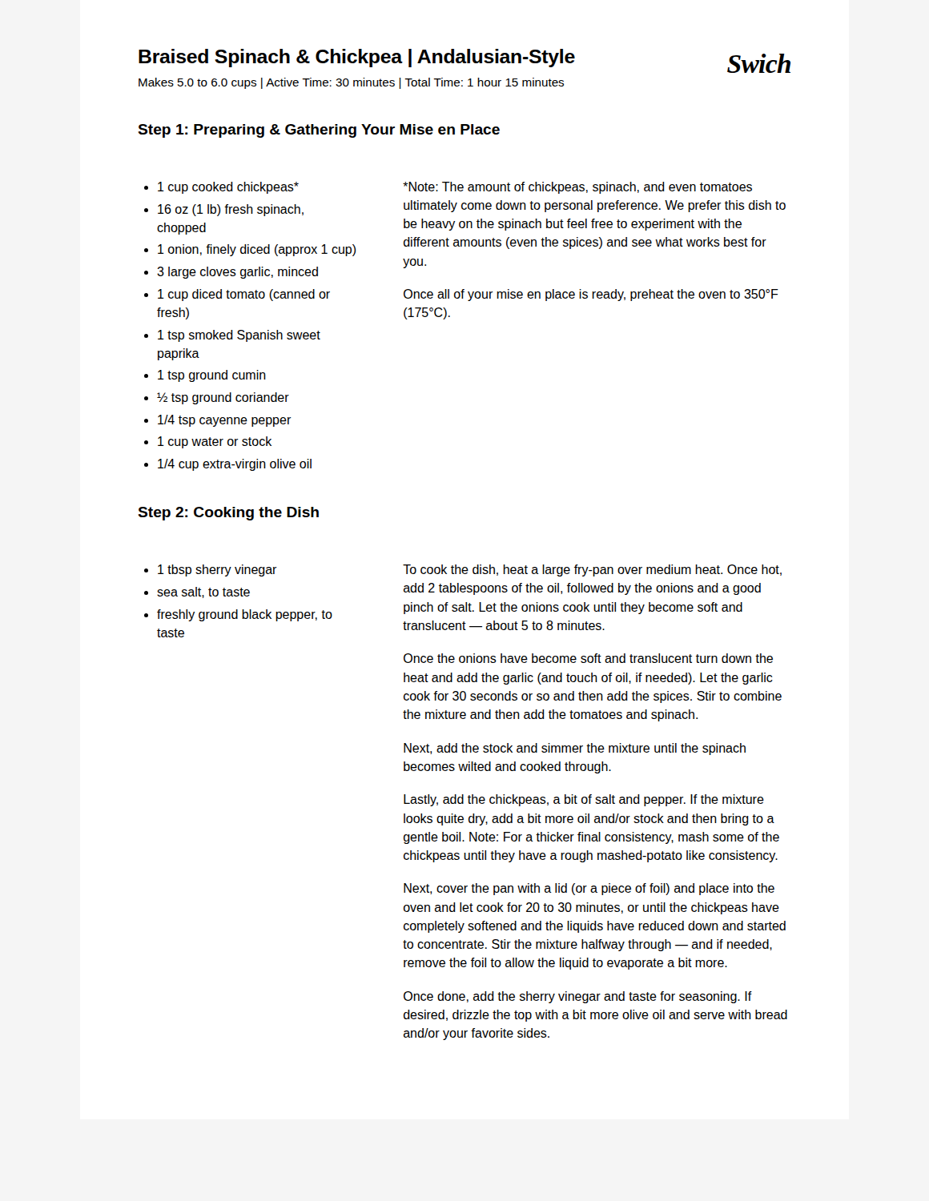Swich
Braised Spinach & Chickpea | Andalusian-Style
Makes 5.0 to 6.0 cups | Active Time: 30 minutes | Total Time: 1 hour 15 minutes
Step 1: Preparing & Gathering Your Mise en Place
1 cup cooked chickpeas*
16 oz (1 lb) fresh spinach, chopped
1 onion, finely diced (approx 1 cup)
3 large cloves garlic, minced
1 cup diced tomato (canned or fresh)
1 tsp smoked Spanish sweet paprika
1 tsp ground cumin
½ tsp ground coriander
1/4 tsp cayenne pepper
1 cup water or stock
1/4 cup extra-virgin olive oil
*Note: The amount of chickpeas, spinach, and even tomatoes ultimately come down to personal preference. We prefer this dish to be heavy on the spinach but feel free to experiment with the different amounts (even the spices) and see what works best for you.
Once all of your mise en place is ready, preheat the oven to 350°F (175°C).
Step 2: Cooking the Dish
1 tbsp sherry vinegar
sea salt, to taste
freshly ground black pepper, to taste
To cook the dish, heat a large fry-pan over medium heat. Once hot, add 2 tablespoons of the oil, followed by the onions and a good pinch of salt. Let the onions cook until they become soft and translucent — about 5 to 8 minutes.
Once the onions have become soft and translucent turn down the heat and add the garlic (and touch of oil, if needed). Let the garlic cook for 30 seconds or so and then add the spices. Stir to combine the mixture and then add the tomatoes and spinach.
Next, add the stock and simmer the mixture until the spinach becomes wilted and cooked through.
Lastly, add the chickpeas, a bit of salt and pepper. If the mixture looks quite dry, add a bit more oil and/or stock and then bring to a gentle boil. Note: For a thicker final consistency, mash some of the chickpeas until they have a rough mashed-potato like consistency.
Next, cover the pan with a lid (or a piece of foil) and place into the oven and let cook for 20 to 30 minutes, or until the chickpeas have completely softened and the liquids have reduced down and started to concentrate. Stir the mixture halfway through — and if needed, remove the foil to allow the liquid to evaporate a bit more.
Once done, add the sherry vinegar and taste for seasoning. If desired, drizzle the top with a bit more olive oil and serve with bread and/or your favorite sides.